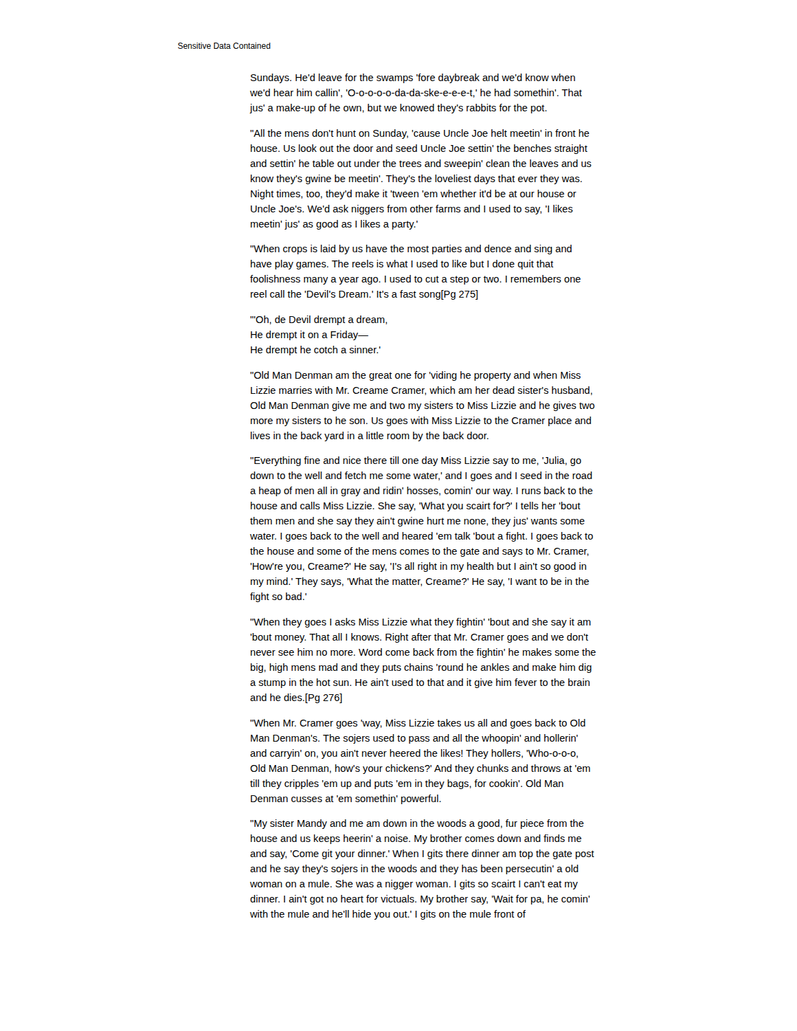Sensitive Data Contained
Sundays. He'd leave for the swamps 'fore daybreak and we'd know when we'd hear him callin', 'O-o-o-o-o-da-da-ske-e-e-e-t,' he had somethin'. That jus' a make-up of he own, but we knowed they's rabbits for the pot.
"All the mens don't hunt on Sunday, 'cause Uncle Joe helt meetin' in front he house. Us look out the door and seed Uncle Joe settin' the benches straight and settin' he table out under the trees and sweepin' clean the leaves and us know they's gwine be meetin'. They's the loveliest days that ever they was. Night times, too, they'd make it 'tween 'em whether it'd be at our house or Uncle Joe's. We'd ask niggers from other farms and I used to say, 'I likes meetin' jus' as good as I likes a party.'
"When crops is laid by us have the most parties and dence and sing and have play games. The reels is what I used to like but I done quit that foolishness many a year ago. I used to cut a step or two. I remembers one reel call the 'Devil's Dream.' It's a fast song[Pg 275]
"'Oh, de Devil drempt a dream,
He drempt it on a Friday—
He drempt he cotch a sinner.'
"Old Man Denman am the great one for 'viding he property and when Miss Lizzie marries with Mr. Creame Cramer, which am her dead sister's husband, Old Man Denman give me and two my sisters to Miss Lizzie and he gives two more my sisters to he son. Us goes with Miss Lizzie to the Cramer place and lives in the back yard in a little room by the back door.
"Everything fine and nice there till one day Miss Lizzie say to me, 'Julia, go down to the well and fetch me some water,' and I goes and I seed in the road a heap of men all in gray and ridin' hosses, comin' our way. I runs back to the house and calls Miss Lizzie. She say, 'What you scairt for?' I tells her 'bout them men and she say they ain't gwine hurt me none, they jus' wants some water. I goes back to the well and heared 'em talk 'bout a fight. I goes back to the house and some of the mens comes to the gate and says to Mr. Cramer, 'How're you, Creame?' He say, 'I's all right in my health but I ain't so good in my mind.' They says, 'What the matter, Creame?' He say, 'I want to be in the fight so bad.'
"When they goes I asks Miss Lizzie what they fightin' 'bout and she say it am 'bout money. That all I knows. Right after that Mr. Cramer goes and we don't never see him no more. Word come back from the fightin' he makes some the big, high mens mad and they puts chains 'round he ankles and make him dig a stump in the hot sun. He ain't used to that and it give him fever to the brain and he dies.[Pg 276]
"When Mr. Cramer goes 'way, Miss Lizzie takes us all and goes back to Old Man Denman's. The sojers used to pass and all the whoopin' and hollerin' and carryin' on, you ain't never heered the likes! They hollers, 'Who-o-o-o, Old Man Denman, how's your chickens?' And they chunks and throws at 'em till they cripples 'em up and puts 'em in they bags, for cookin'. Old Man Denman cusses at 'em somethin' powerful.
"My sister Mandy and me am down in the woods a good, fur piece from the house and us keeps heerin' a noise. My brother comes down and finds me and say, 'Come git your dinner.' When I gits there dinner am top the gate post and he say they's sojers in the woods and they has been persecutin' a old woman on a mule. She was a nigger woman. I gits so scairt I can't eat my dinner. I ain't got no heart for victuals. My brother say, 'Wait for pa, he comin' with the mule and he'll hide you out.' I gits on the mule front of